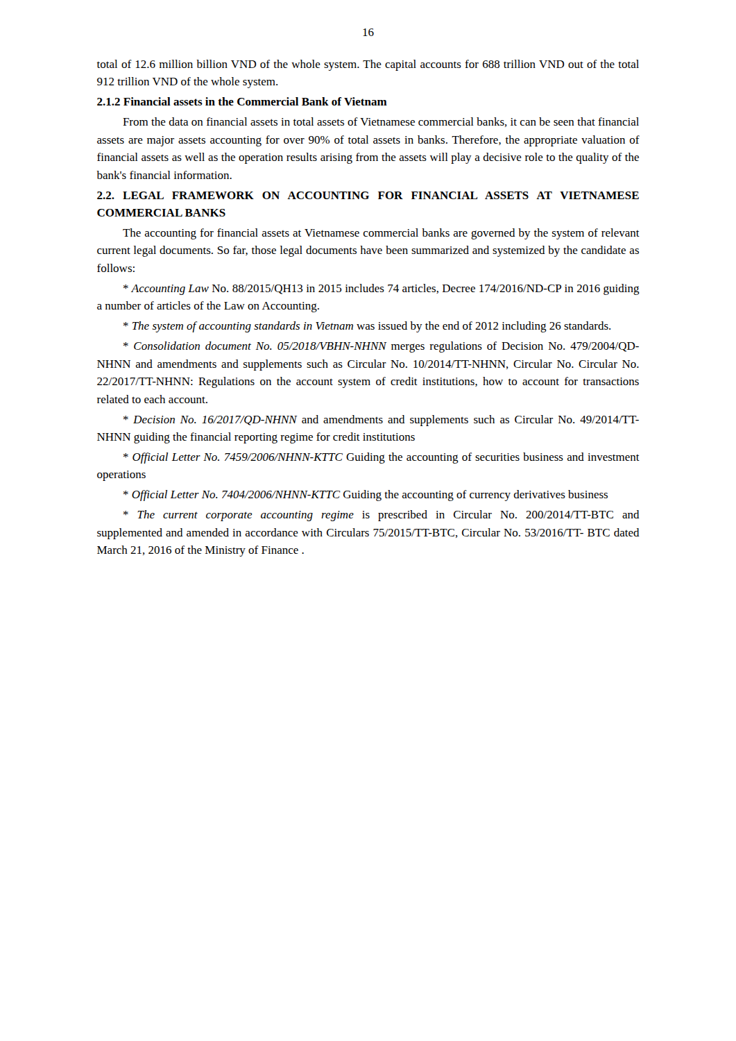16
total of 12.6 million billion VND of the whole system. The capital accounts for 688 trillion VND out of the total 912 trillion VND of the whole system.
2.1.2 Financial assets in the Commercial Bank of Vietnam
From the data on financial assets in total assets of Vietnamese commercial banks, it can be seen that financial assets are major assets accounting for over 90% of total assets in banks. Therefore, the appropriate valuation of financial assets as well as the operation results arising from the assets will play a decisive role to the quality of the bank's financial information.
2.2. LEGAL FRAMEWORK ON ACCOUNTING FOR FINANCIAL ASSETS AT VIETNAMESE COMMERCIAL BANKS
The accounting for financial assets at Vietnamese commercial banks are governed by the system of relevant current legal documents. So far, those legal documents have been summarized and systemized by the candidate as follows:
* Accounting Law No. 88/2015/QH13 in 2015 includes 74 articles, Decree 174/2016/ND-CP in 2016 guiding a number of articles of the Law on Accounting.
* The system of accounting standards in Vietnam was issued by the end of 2012 including 26 standards.
* Consolidation document No. 05/2018/VBHN-NHNN merges regulations of Decision No. 479/2004/QD-NHNN and amendments and supplements such as Circular No. 10/2014/TT-NHNN, Circular No. Circular No. 22/2017/TT-NHNN: Regulations on the account system of credit institutions, how to account for transactions related to each account.
* Decision No. 16/2017/QD-NHNN and amendments and supplements such as Circular No. 49/2014/TT-NHNN guiding the financial reporting regime for credit institutions
* Official Letter No. 7459/2006/NHNN-KTTC Guiding the accounting of securities business and investment operations
* Official Letter No. 7404/2006/NHNN-KTTC Guiding the accounting of currency derivatives business
* The current corporate accounting regime is prescribed in Circular No. 200/2014/TT-BTC and supplemented and amended in accordance with Circulars 75/2015/TT-BTC, Circular No. 53/2016/TT- BTC dated March 21, 2016 of the Ministry of Finance .